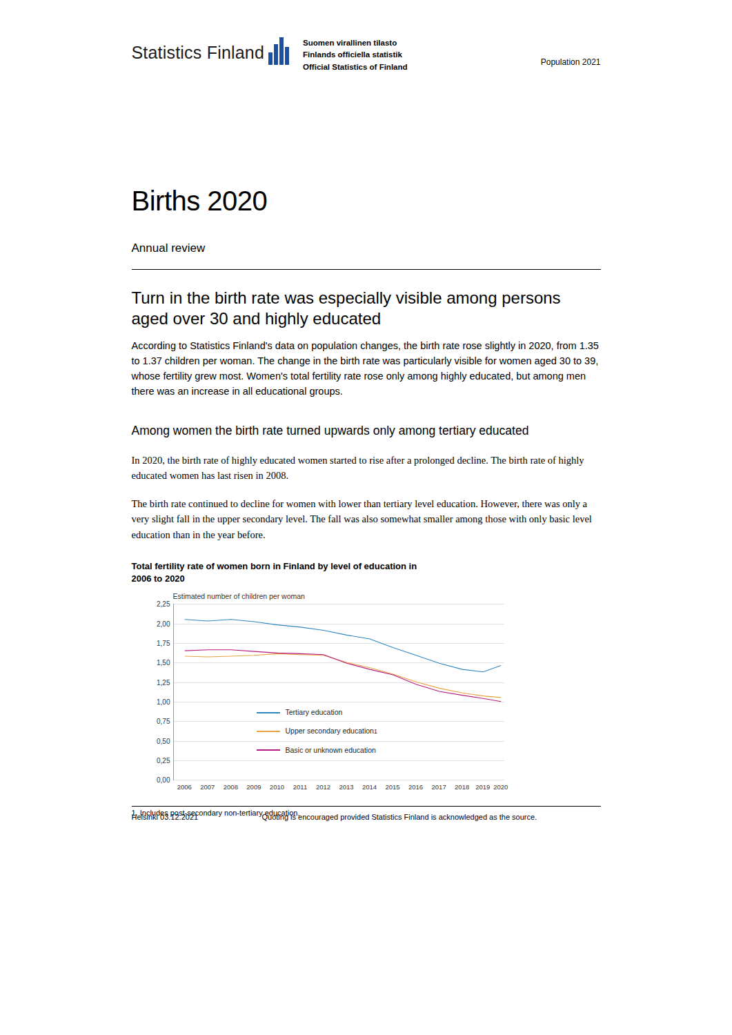Statistics Finland
Suomen virallinen tilasto
Finlands officiella statistik
Official Statistics of Finland
Population 2021
Births 2020
Annual review
Turn in the birth rate was especially visible among persons
aged over 30 and highly educated
According to Statistics Finland's data on population changes, the birth rate rose slightly in 2020, from 1.35 to 1.37 children per woman. The change in the birth rate was particularly visible for women aged 30 to 39, whose fertility grew most. Women's total fertility rate rose only among highly educated, but among men there was an increase in all educational groups.
Among women the birth rate turned upwards only among tertiary educated
In 2020, the birth rate of highly educated women started to rise after a prolonged decline. The birth rate of highly educated women has last risen in 2008.
The birth rate continued to decline for women with lower than tertiary level education. However, there was only a very slight fall in the upper secondary level. The fall was also somewhat smaller among those with only basic level education than in the year before.
Total fertility rate of women born in Finland by level of education in
2006 to 2020
Estimated number of children per woman
2,25
2,00
1,75
1,50
1,25
1,00
0,75
0,50
0,25
0,00
2006
2007
2008
2009
2010
2011
2012
2013
2014
2015
2016
2017
2018
2019
2020
Tertiary education
Upper secondary education1
Basic or unknown education
1. Includes post-secondary non-tertiary education.
Helsinki 03.12.2021
Quoting is encouraged provided Statistics Finland is acknowledged as the source.